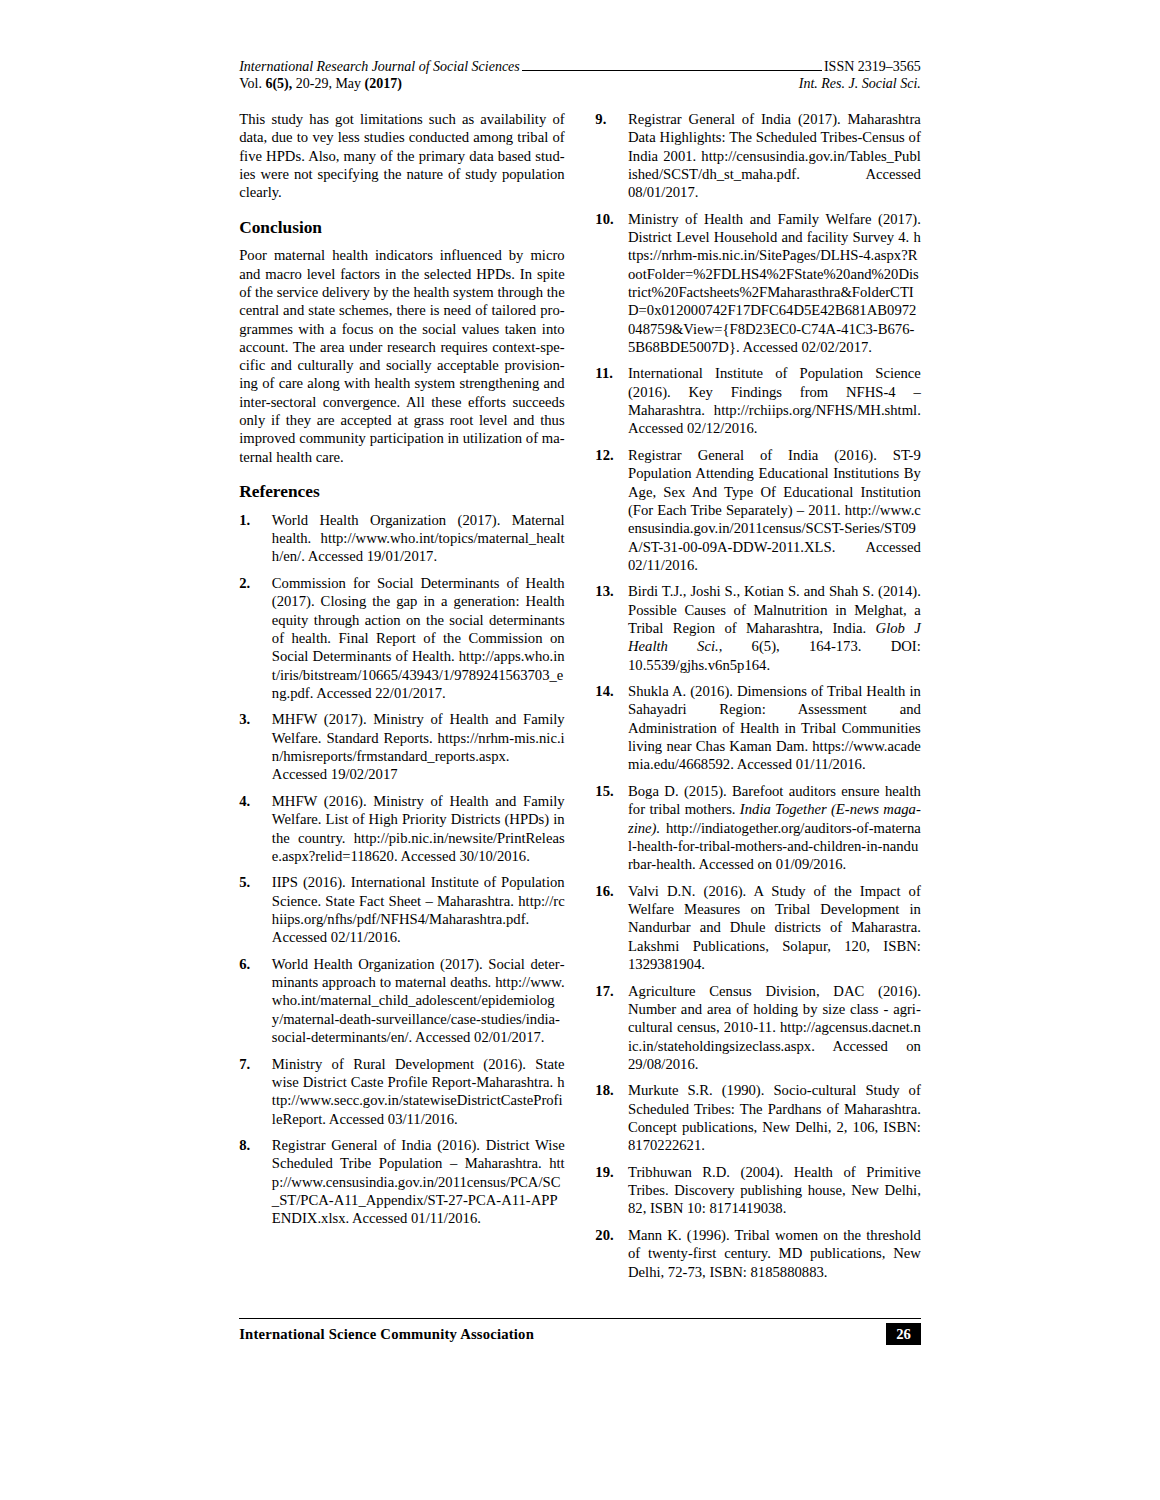International Research Journal of Social Sciences ISSN 2319–3565
Vol. 6(5), 20-29, May (2017) Int. Res. J. Social Sci.
This study has got limitations such as availability of data, due to vey less studies conducted among tribal of five HPDs. Also, many of the primary data based studies were not specifying the nature of study population clearly.
Conclusion
Poor maternal health indicators influenced by micro and macro level factors in the selected HPDs. In spite of the service delivery by the health system through the central and state schemes, there is need of tailored programmes with a focus on the social values taken into account. The area under research requires context-specific and culturally and socially acceptable provisioning of care along with health system strengthening and inter-sectoral convergence. All these efforts succeeds only if they are accepted at grass root level and thus improved community participation in utilization of maternal health care.
References
World Health Organization (2017). Maternal health. http://www.who.int/topics/maternal_health/en/. Accessed 19/01/2017.
Commission for Social Determinants of Health (2017). Closing the gap in a generation: Health equity through action on the social determinants of health. Final Report of the Commission on Social Determinants of Health. http://apps.who.int/iris/bitstream/10665/43943/1/9789241563703_eng.pdf. Accessed 22/01/2017.
MHFW (2017). Ministry of Health and Family Welfare. Standard Reports. https://nrhm-mis.nic.in/hmisreports/frmstandard_reports.aspx. Accessed 19/02/2017
MHFW (2016). Ministry of Health and Family Welfare. List of High Priority Districts (HPDs) in the country. http://pib.nic.in/newsite/PrintRelease.aspx?relid=118620. Accessed 30/10/2016.
IIPS (2016). International Institute of Population Science. State Fact Sheet – Maharashtra. http://rchiips.org/nfhs/pdf/NFHS4/Maharashtra.pdf. Accessed 02/11/2016.
World Health Organization (2017). Social determinants approach to maternal deaths. http://www.who.int/maternal_child_adolescent/epidemiology/maternal-death-surveillance/case-studies/india-social-determinants/en/. Accessed 02/01/2017.
Ministry of Rural Development (2016). State wise District Caste Profile Report-Maharashtra. http://www.secc.gov.in/statewiseDistrictCasteProfileReport. Accessed 03/11/2016.
Registrar General of India (2016). District Wise Scheduled Tribe Population – Maharashtra. http://www.censusindia.gov.in/2011census/PCA/SC_ST/PCA-A11_Appendix/ST-27-PCA-A11-APPENDIX.xlsx. Accessed 01/11/2016.
Registrar General of India (2017). Maharashtra Data Highlights: The Scheduled Tribes-Census of India 2001. http://censusindia.gov.in/Tables_Published/SCST/dh_st_maha.pdf. Accessed 08/01/2017.
Ministry of Health and Family Welfare (2017). District Level Household and facility Survey 4. https://nrhm-mis.nic.in/SitePages/DLHS-4.aspx?RootFolder=%2FDLHS4%2FState%20and%20District%20Factsheets%2FMaharasthra&FolderCTID=0x012000742F17DFC64D5E42B681AB0972048759&View={F8D23EC0-C74A-41C3-B676-5B68BDE5007D}. Accessed 02/02/2017.
International Institute of Population Science (2016). Key Findings from NFHS-4 – Maharashtra. http://rchiips.org/NFHS/MH.shtml. Accessed 02/12/2016.
Registrar General of India (2016). ST-9 Population Attending Educational Institutions By Age, Sex And Type Of Educational Institution (For Each Tribe Separately) – 2011. http://www.censusindia.gov.in/2011census/SCST-Series/ST09A/ST-31-00-09A-DDW-2011.XLS. Accessed 02/11/2016.
Birdi T.J., Joshi S., Kotian S. and Shah S. (2014). Possible Causes of Malnutrition in Melghat, a Tribal Region of Maharashtra, India. Glob J Health Sci., 6(5), 164-173. DOI: 10.5539/gjhs.v6n5p164.
Shukla A. (2016). Dimensions of Tribal Health in Sahayadri Region: Assessment and Administration of Health in Tribal Communities living near Chas Kaman Dam. https://www.academia.edu/4668592. Accessed 01/11/2016.
Boga D. (2015). Barefoot auditors ensure health for tribal mothers. India Together (E-news magazine). http://indiatogether.org/auditors-of-maternal-health-for-tribal-mothers-and-children-in-nandurbar-health. Accessed on 01/09/2016.
Valvi D.N. (2016). A Study of the Impact of Welfare Measures on Tribal Development in Nandurbar and Dhule districts of Maharastra. Lakshmi Publications, Solapur, 120, ISBN: 1329381904.
Agriculture Census Division, DAC (2016). Number and area of holding by size class - agricultural census, 2010-11. http://agcensus.dacnet.nic.in/stateholdingsizeclass.aspx. Accessed on 29/08/2016.
Murkute S.R. (1990). Socio-cultural Study of Scheduled Tribes: The Pardhans of Maharashtra. Concept publications, New Delhi, 2, 106, ISBN: 8170222621.
Tribhuwan R.D. (2004). Health of Primitive Tribes. Discovery publishing house, New Delhi, 82, ISBN 10: 8171419038.
Mann K. (1996). Tribal women on the threshold of twenty-first century. MD publications, New Delhi, 72-73, ISBN: 8185880883.
International Science Community Association 26